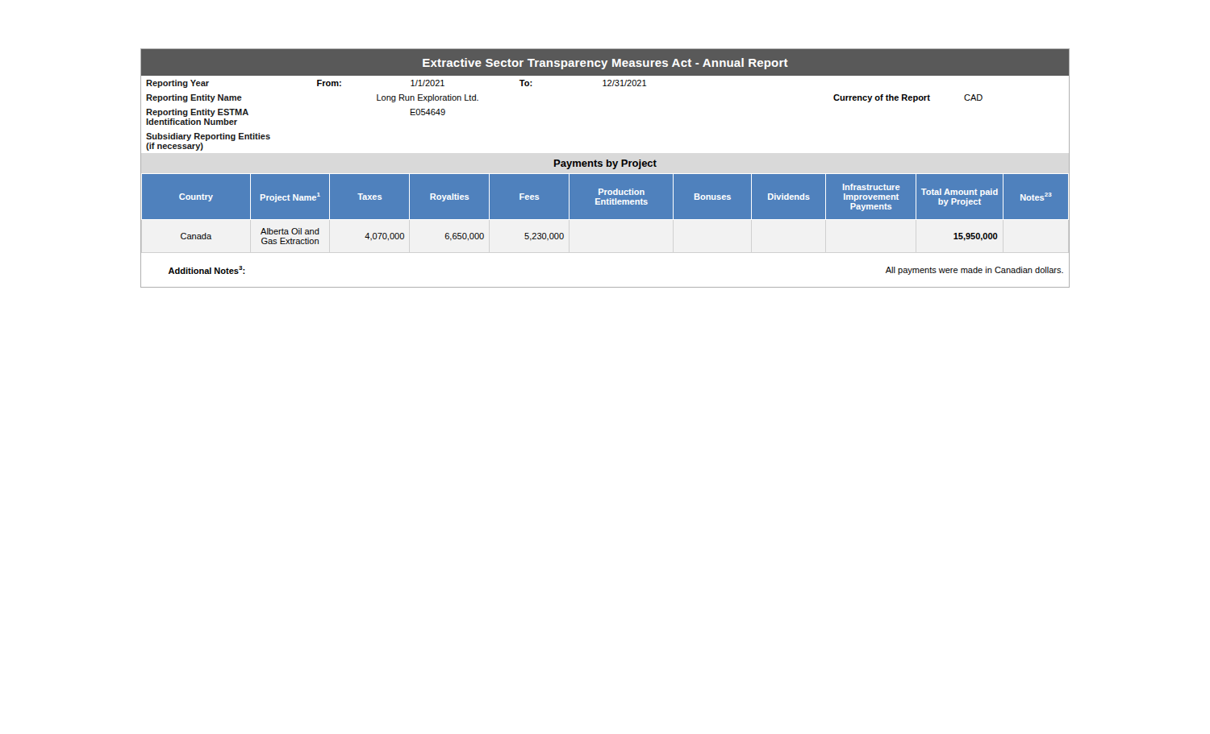Extractive Sector Transparency Measures Act - Annual Report
| Reporting Year | From: | 1/1/2021 | To: | 12/31/2021 | | | |
| Reporting Entity Name | Long Run Exploration Ltd. | | | Currency of the Report | CAD |
| Reporting Entity ESTMA Identification Number | E054649 | | | | |
| Subsidiary Reporting Entities (if necessary) | | | | | |
Payments by Project
| Country | Project Name 1 | Taxes | Royalties | Fees | Production Entitlements | Bonuses | Dividends | Infrastructure Improvement Payments | Total Amount paid by Project | Notes 23 |
| --- | --- | --- | --- | --- | --- | --- | --- | --- | --- | --- |
| Canada | Alberta Oil and Gas Extraction | 4,070,000 | 6,650,000 | 5,230,000 | | | | | 15,950,000 | |
| Additional Notes 3 : | All payments were made in Canadian dollars. |